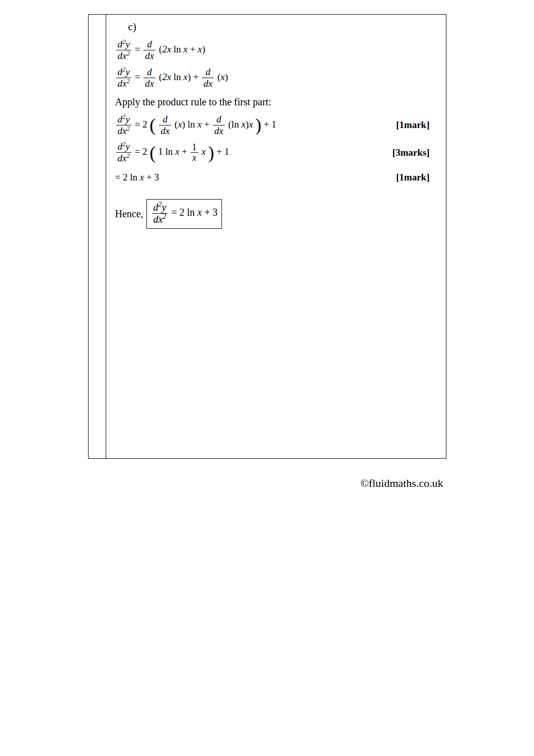c)
d2y dx2 = ddx (2x ln x + x)
d2y dx2 = ddx (2x ln x) + ddx (x)
Apply the product rule to the first part:
d2y dx2 = 2 ( ddx (x) ln x + ddx (ln x) x ) + 1 [1mark]
d2y dx2 = 2 ( 1 ln x + 1 x x ) + 1 [3marks]
= 2 ln x + 3 [1mark]
Hence, d2y dx2 = 2 ln x + 3
©fluidmaths.co.uk